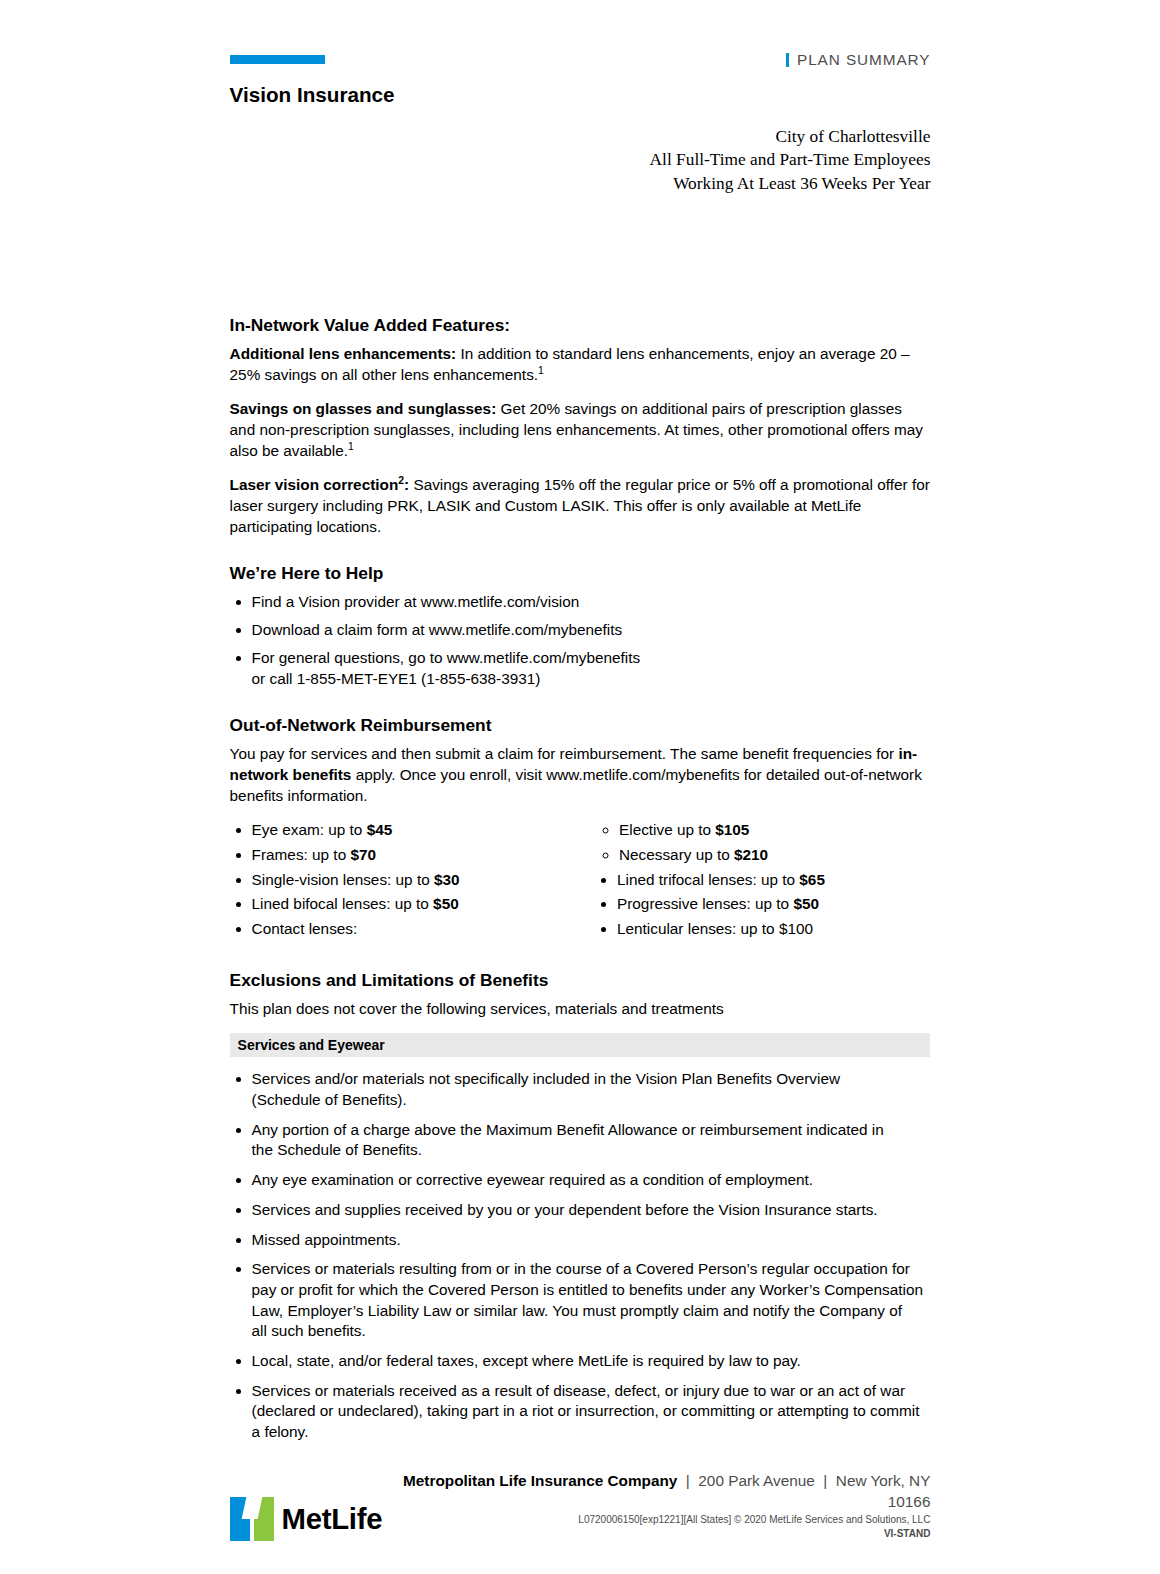PLAN SUMMARY
Vision Insurance
City of Charlottesville
All Full-Time and Part-Time Employees
Working At Least 36 Weeks Per Year
In-Network Value Added Features:
Additional lens enhancements: In addition to standard lens enhancements, enjoy an average 20 – 25% savings on all other lens enhancements.1
Savings on glasses and sunglasses: Get 20% savings on additional pairs of prescription glasses and non-prescription sunglasses, including lens enhancements. At times, other promotional offers may also be available.1
Laser vision correction2: Savings averaging 15% off the regular price or 5% off a promotional offer for laser surgery including PRK, LASIK and Custom LASIK. This offer is only available at MetLife participating locations.
We’re Here to Help
Find a Vision provider at www.metlife.com/vision
Download a claim form at www.metlife.com/mybenefits
For general questions, go to www.metlife.com/mybenefits
or call 1-855-MET-EYE1 (1-855-638-3931)
Out-of-Network Reimbursement
You pay for services and then submit a claim for reimbursement. The same benefit frequencies for in-network benefits apply. Once you enroll, visit www.metlife.com/mybenefits for detailed out-of-network benefits information.
Eye exam: up to $45
Frames: up to $70
Single-vision lenses: up to $30
Lined bifocal lenses: up to $50
Contact lenses:
Elective up to $105
Necessary up to $210
Lined trifocal lenses: up to $65
Progressive lenses: up to $50
Lenticular lenses: up to $100
Exclusions and Limitations of Benefits
This plan does not cover the following services, materials and treatments
Services and Eyewear
Services and/or materials not specifically included in the Vision Plan Benefits Overview
(Schedule of Benefits).
Any portion of a charge above the Maximum Benefit Allowance or reimbursement indicated in
the Schedule of Benefits.
Any eye examination or corrective eyewear required as a condition of employment.
Services and supplies received by you or your dependent before the Vision Insurance starts.
Missed appointments.
Services or materials resulting from or in the course of a Covered Person’s regular occupation for
pay or profit for which the Covered Person is entitled to benefits under any Worker’s Compensation
Law, Employer’s Liability Law or similar law. You must promptly claim and notify the Company of
all such benefits.
Local, state, and/or federal taxes, except where MetLife is required by law to pay.
Services or materials received as a result of disease, defect, or injury due to war or an act of war (declared or undeclared), taking part in a riot or insurrection, or committing or attempting to commit a felony.
MetLife
Metropolitan Life Insurance Company | 200 Park Avenue | New York, NY 10166
L0720006150[exp1221][All States] © 2020 MetLife Services and Solutions, LLC
VI-STAND